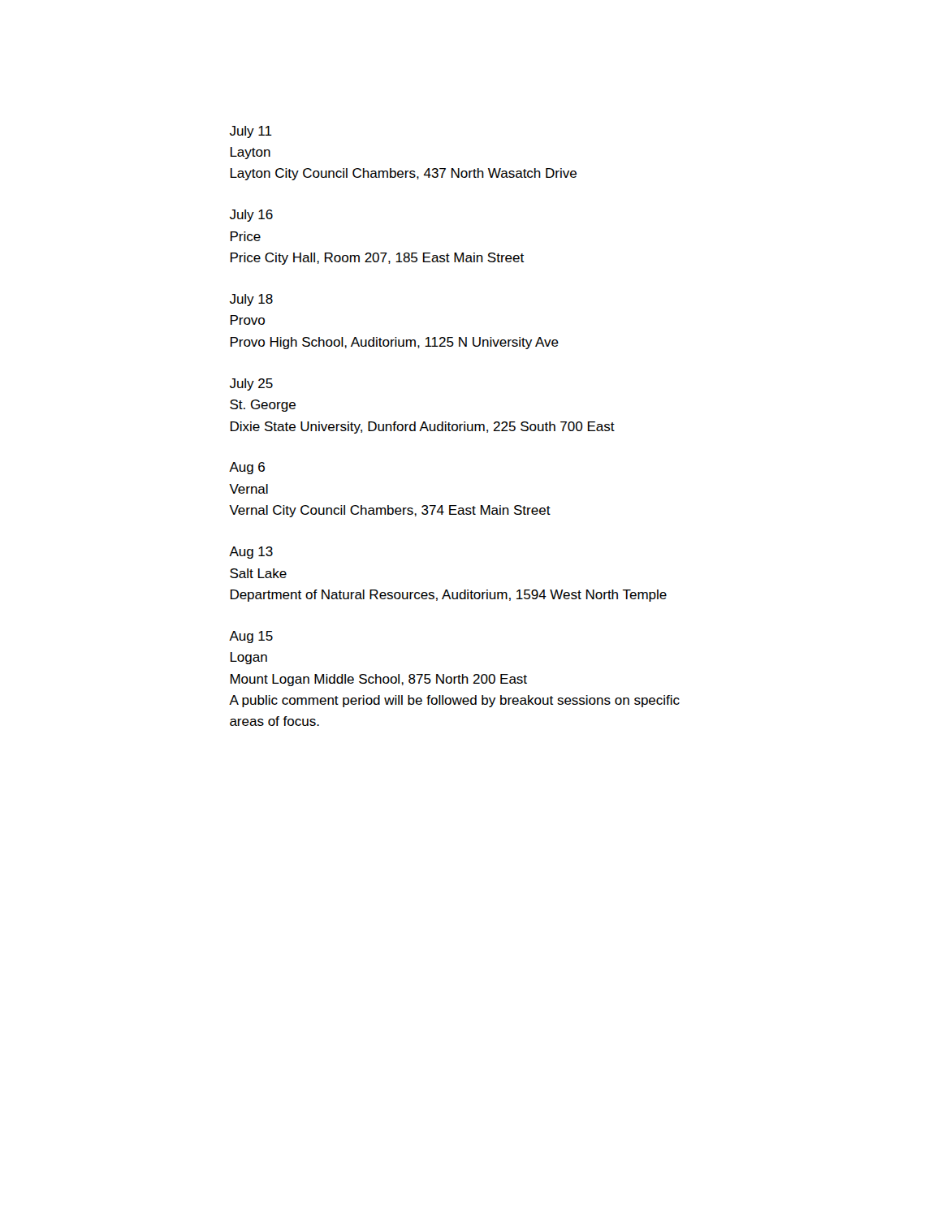July 11
Layton
Layton City Council Chambers, 437 North Wasatch Drive
July 16
Price
Price City Hall, Room 207, 185 East Main Street
July 18
Provo
Provo High School, Auditorium, 1125 N University Ave
July 25
St. George
Dixie State University, Dunford Auditorium, 225 South 700 East
Aug 6
Vernal
Vernal City Council Chambers, 374 East Main Street
Aug 13
Salt Lake
Department of Natural Resources, Auditorium, 1594 West North Temple
Aug 15
Logan
Mount Logan Middle School, 875 North 200 East
A public comment period will be followed by breakout sessions on specific areas of focus.